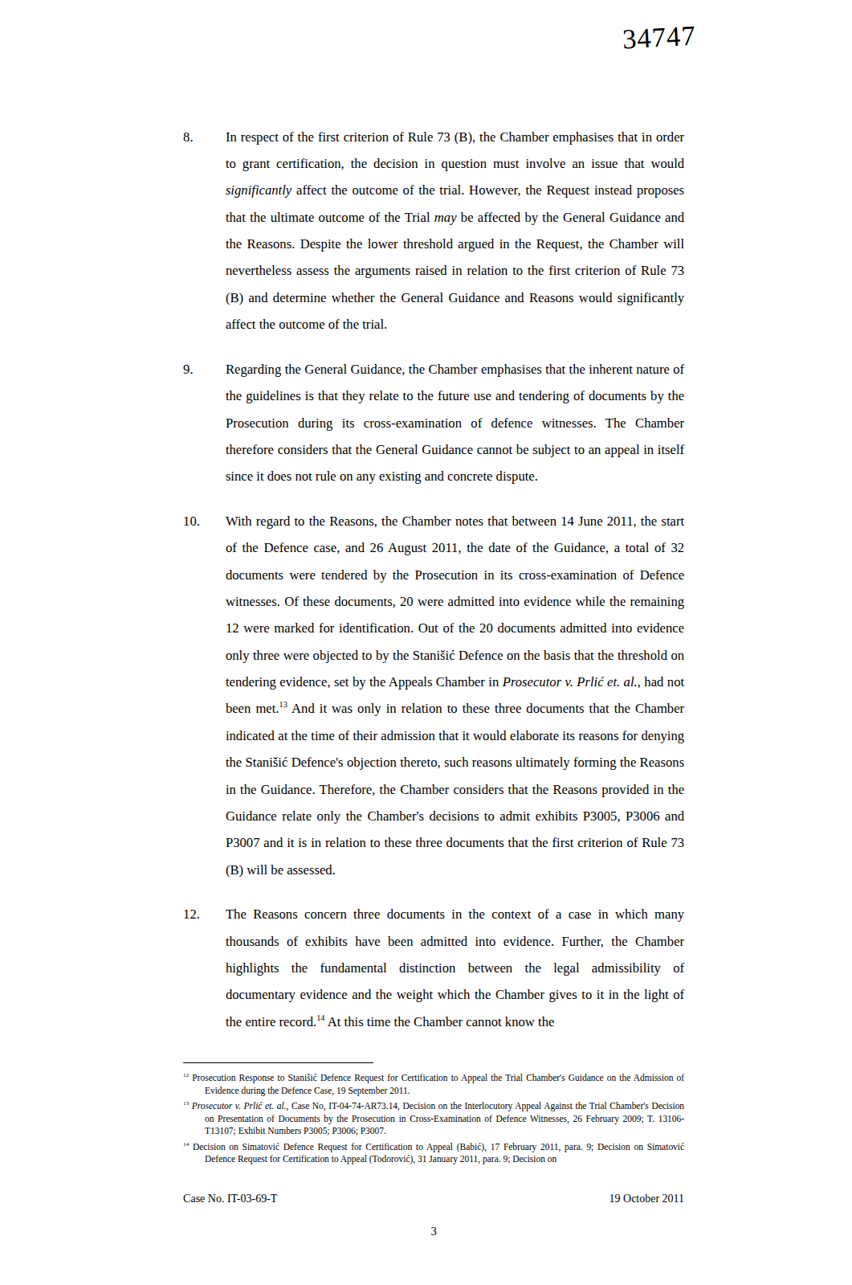34747
8. In respect of the first criterion of Rule 73 (B), the Chamber emphasises that in order to grant certification, the decision in question must involve an issue that would significantly affect the outcome of the trial. However, the Request instead proposes that the ultimate outcome of the Trial may be affected by the General Guidance and the Reasons. Despite the lower threshold argued in the Request, the Chamber will nevertheless assess the arguments raised in relation to the first criterion of Rule 73 (B) and determine whether the General Guidance and Reasons would significantly affect the outcome of the trial.
9. Regarding the General Guidance, the Chamber emphasises that the inherent nature of the guidelines is that they relate to the future use and tendering of documents by the Prosecution during its cross-examination of defence witnesses. The Chamber therefore considers that the General Guidance cannot be subject to an appeal in itself since it does not rule on any existing and concrete dispute.
10. With regard to the Reasons, the Chamber notes that between 14 June 2011, the start of the Defence case, and 26 August 2011, the date of the Guidance, a total of 32 documents were tendered by the Prosecution in its cross-examination of Defence witnesses. Of these documents, 20 were admitted into evidence while the remaining 12 were marked for identification. Out of the 20 documents admitted into evidence only three were objected to by the Stanišić Defence on the basis that the threshold on tendering evidence, set by the Appeals Chamber in Prosecutor v. Prlić et. al., had not been met.13 And it was only in relation to these three documents that the Chamber indicated at the time of their admission that it would elaborate its reasons for denying the Stanišić Defence's objection thereto, such reasons ultimately forming the Reasons in the Guidance. Therefore, the Chamber considers that the Reasons provided in the Guidance relate only the Chamber's decisions to admit exhibits P3005, P3006 and P3007 and it is in relation to these three documents that the first criterion of Rule 73 (B) will be assessed.
12. The Reasons concern three documents in the context of a case in which many thousands of exhibits have been admitted into evidence. Further, the Chamber highlights the fundamental distinction between the legal admissibility of documentary evidence and the weight which the Chamber gives to it in the light of the entire record.14 At this time the Chamber cannot know the
12 Prosecution Response to Stanišić Defence Request for Certification to Appeal the Trial Chamber's Guidance on the Admission of Evidence during the Defence Case, 19 September 2011.
13 Prosecutor v. Prlić et. al., Case No, IT-04-74-AR73.14, Decision on the Interlocutory Appeal Against the Trial Chamber's Decision on Presentation of Documents by the Prosecution in Cross-Examination of Defence Witnesses, 26 February 2009; T. 13106-T13107; Exhibit Numbers P3005; P3006; P3007.
14 Decision on Simatović Defence Request for Certification to Appeal (Babić), 17 February 2011, para. 9; Decision on Simatović Defence Request for Certification to Appeal (Todorović), 31 January 2011, para. 9; Decision on
Case No. IT-03-69-T
19 October 2011
3